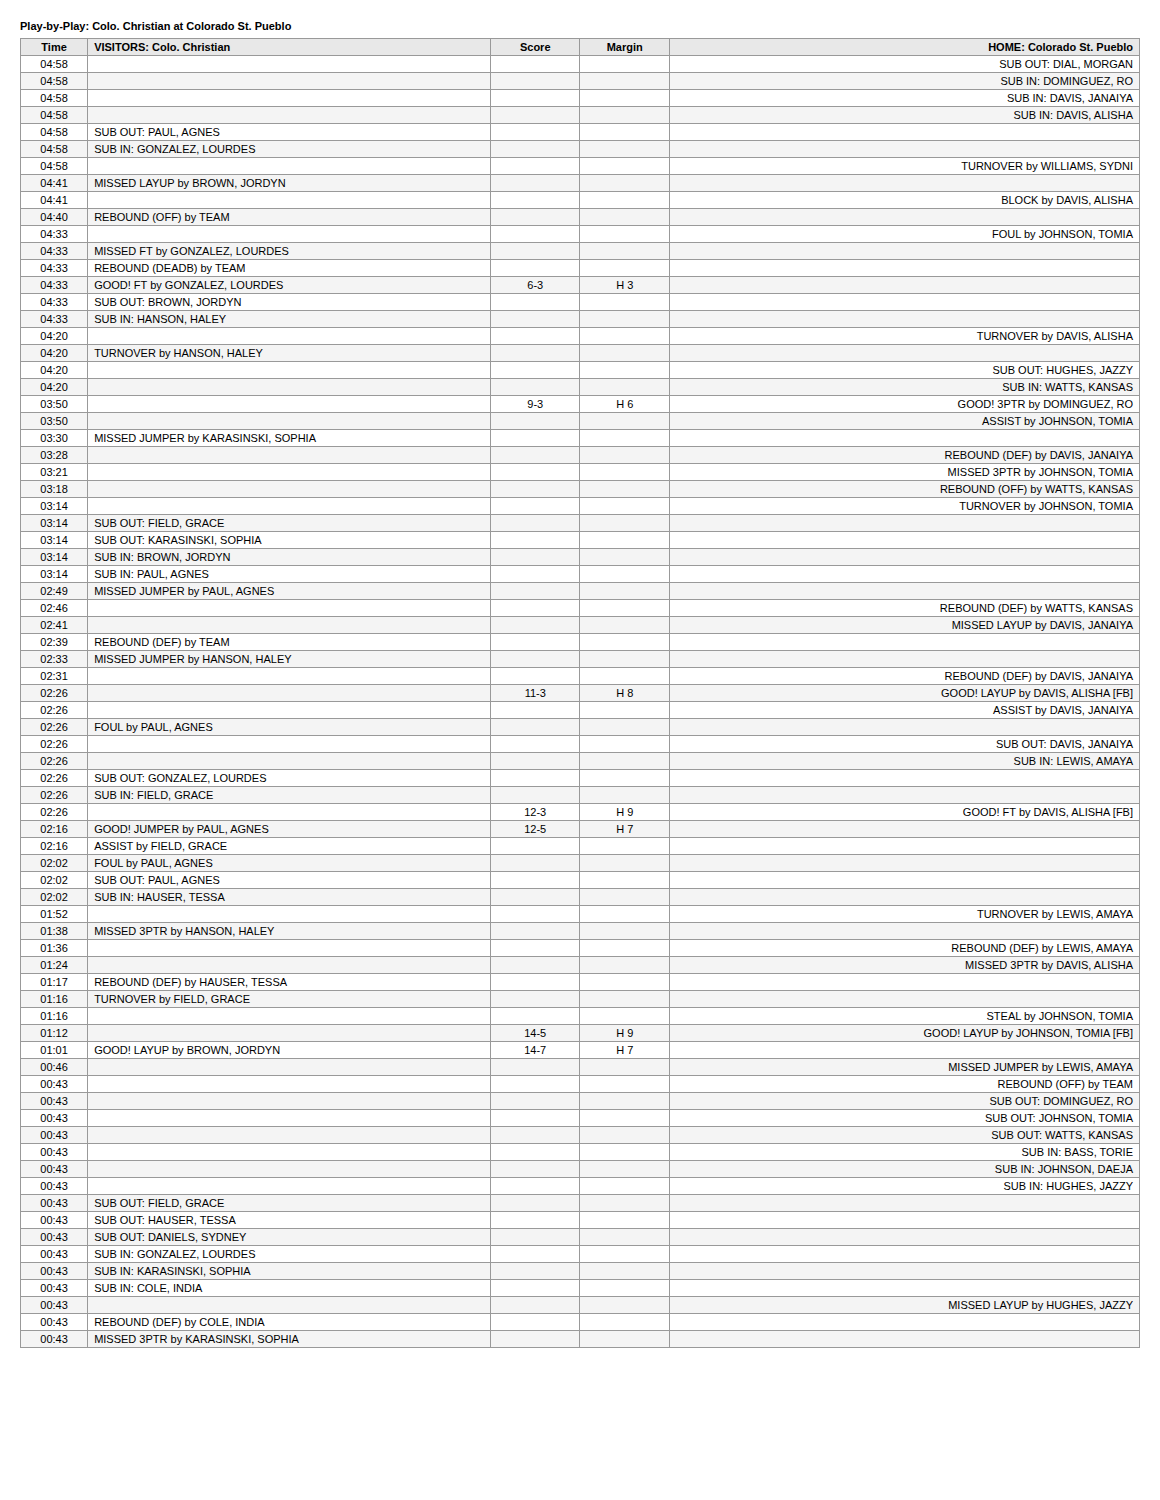Play-by-Play: Colo. Christian at Colorado St. Pueblo
| Time | VISITORS: Colo. Christian | Score | Margin | HOME: Colorado St. Pueblo |
| --- | --- | --- | --- | --- |
| 04:58 | | | | SUB OUT: DIAL, MORGAN |
| 04:58 | | | | SUB IN: DOMINGUEZ, RO |
| 04:58 | | | | SUB IN: DAVIS, JANAIYA |
| 04:58 | | | | SUB IN: DAVIS, ALISHA |
| 04:58 | SUB OUT: PAUL, AGNES | | | |
| 04:58 | SUB IN: GONZALEZ, LOURDES | | | |
| 04:58 | | | | TURNOVER by WILLIAMS, SYDNI |
| 04:41 | MISSED LAYUP by BROWN, JORDYN | | | |
| 04:41 | | | | BLOCK by DAVIS, ALISHA |
| 04:40 | REBOUND (OFF) by TEAM | | | |
| 04:33 | | | | FOUL by JOHNSON, TOMIA |
| 04:33 | MISSED FT by GONZALEZ, LOURDES | | | |
| 04:33 | REBOUND (DEADB) by TEAM | | | |
| 04:33 | GOOD! FT by GONZALEZ, LOURDES | 6-3 | H 3 | |
| 04:33 | SUB OUT: BROWN, JORDYN | | | |
| 04:33 | SUB IN: HANSON, HALEY | | | |
| 04:20 | | | | TURNOVER by DAVIS, ALISHA |
| 04:20 | TURNOVER by HANSON, HALEY | | | |
| 04:20 | | | | SUB OUT: HUGHES, JAZZY |
| 04:20 | | | | SUB IN: WATTS, KANSAS |
| 03:50 | | 9-3 | H 6 | GOOD! 3PTR by DOMINGUEZ, RO |
| 03:50 | | | | ASSIST by JOHNSON, TOMIA |
| 03:30 | MISSED JUMPER by KARASINSKI, SOPHIA | | | |
| 03:28 | | | | REBOUND (DEF) by DAVIS, JANAIYA |
| 03:21 | | | | MISSED 3PTR by JOHNSON, TOMIA |
| 03:18 | | | | REBOUND (OFF) by WATTS, KANSAS |
| 03:14 | | | | TURNOVER by JOHNSON, TOMIA |
| 03:14 | SUB OUT: FIELD, GRACE | | | |
| 03:14 | SUB OUT: KARASINSKI, SOPHIA | | | |
| 03:14 | SUB IN: BROWN, JORDYN | | | |
| 03:14 | SUB IN: PAUL, AGNES | | | |
| 02:49 | MISSED JUMPER by PAUL, AGNES | | | |
| 02:46 | | | | REBOUND (DEF) by WATTS, KANSAS |
| 02:41 | | | | MISSED LAYUP by DAVIS, JANAIYA |
| 02:39 | REBOUND (DEF) by TEAM | | | |
| 02:33 | MISSED JUMPER by HANSON, HALEY | | | |
| 02:31 | | | | REBOUND (DEF) by DAVIS, JANAIYA |
| 02:26 | | 11-3 | H 8 | GOOD! LAYUP by DAVIS, ALISHA [FB] |
| 02:26 | | | | ASSIST by DAVIS, JANAIYA |
| 02:26 | FOUL by PAUL, AGNES | | | |
| 02:26 | | | | SUB OUT: DAVIS, JANAIYA |
| 02:26 | | | | SUB IN: LEWIS, AMAYA |
| 02:26 | SUB OUT: GONZALEZ, LOURDES | | | |
| 02:26 | SUB IN: FIELD, GRACE | | | |
| 02:26 | | 12-3 | H 9 | GOOD! FT by DAVIS, ALISHA [FB] |
| 02:16 | GOOD! JUMPER by PAUL, AGNES | 12-5 | H 7 | |
| 02:16 | ASSIST by FIELD, GRACE | | | |
| 02:02 | FOUL by PAUL, AGNES | | | |
| 02:02 | SUB OUT: PAUL, AGNES | | | |
| 02:02 | SUB IN: HAUSER, TESSA | | | |
| 01:52 | | | | TURNOVER by LEWIS, AMAYA |
| 01:38 | MISSED 3PTR by HANSON, HALEY | | | |
| 01:36 | | | | REBOUND (DEF) by LEWIS, AMAYA |
| 01:24 | | | | MISSED 3PTR by DAVIS, ALISHA |
| 01:17 | REBOUND (DEF) by HAUSER, TESSA | | | |
| 01:16 | TURNOVER by FIELD, GRACE | | | |
| 01:16 | | | | STEAL by JOHNSON, TOMIA |
| 01:12 | | 14-5 | H 9 | GOOD! LAYUP by JOHNSON, TOMIA [FB] |
| 01:01 | GOOD! LAYUP by BROWN, JORDYN | 14-7 | H 7 | |
| 00:46 | | | | MISSED JUMPER by LEWIS, AMAYA |
| 00:43 | | | | REBOUND (OFF) by TEAM |
| 00:43 | | | | SUB OUT: DOMINGUEZ, RO |
| 00:43 | | | | SUB OUT: JOHNSON, TOMIA |
| 00:43 | | | | SUB OUT: WATTS, KANSAS |
| 00:43 | | | | SUB IN: BASS, TORIE |
| 00:43 | | | | SUB IN: JOHNSON, DAEJA |
| 00:43 | | | | SUB IN: HUGHES, JAZZY |
| 00:43 | SUB OUT: FIELD, GRACE | | | |
| 00:43 | SUB OUT: HAUSER, TESSA | | | |
| 00:43 | SUB OUT: DANIELS, SYDNEY | | | |
| 00:43 | SUB IN: GONZALEZ, LOURDES | | | |
| 00:43 | SUB IN: KARASINSKI, SOPHIA | | | |
| 00:43 | SUB IN: COLE, INDIA | | | |
| 00:43 | | | | MISSED LAYUP by HUGHES, JAZZY |
| 00:43 | REBOUND (DEF) by COLE, INDIA | | | |
| 00:43 | MISSED 3PTR by KARASINSKI, SOPHIA | | | |